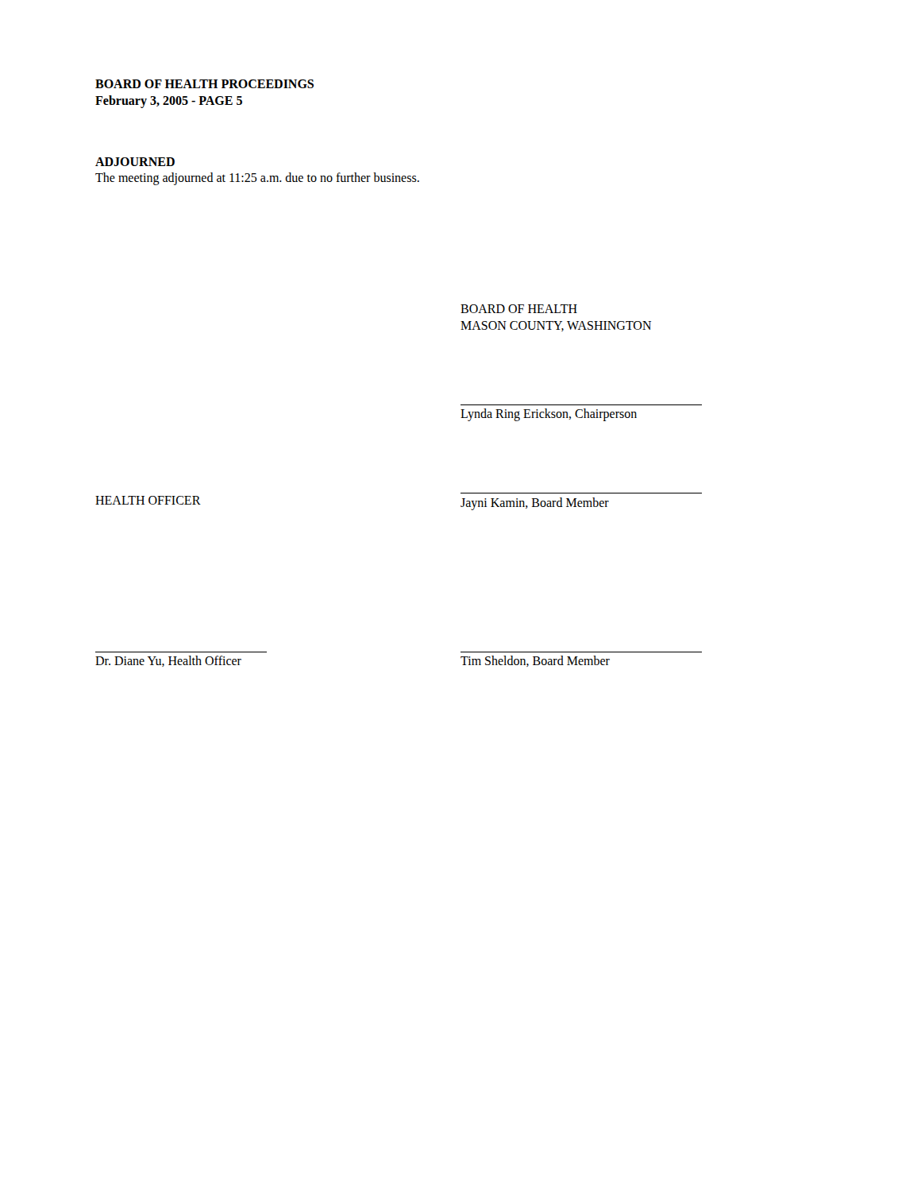BOARD OF HEALTH PROCEEDINGS
February 3, 2005 - PAGE 5
ADJOURNED
The meeting adjourned at 11:25 a.m. due to no further business.
BOARD OF HEALTH
MASON COUNTY, WASHINGTON
Lynda Ring Erickson, Chairperson
HEALTH OFFICER
Jayni Kamin, Board Member
Dr. Diane Yu, Health Officer
Tim Sheldon, Board Member